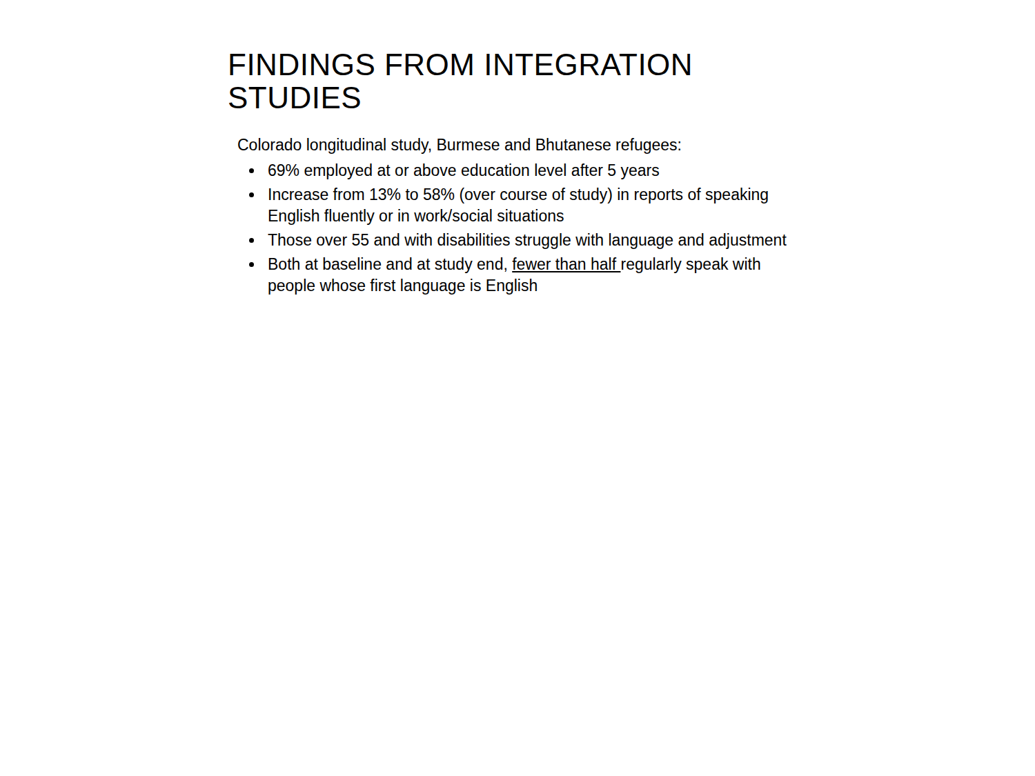FINDINGS FROM INTEGRATION STUDIES
Colorado longitudinal study, Burmese and Bhutanese refugees:
69% employed at or above education level after 5 years
Increase from 13% to 58% (over course of study) in reports of speaking English fluently or in work/social situations
Those over 55 and with disabilities struggle with language and adjustment
Both at baseline and at study end, fewer than half regularly speak with people whose first language is English